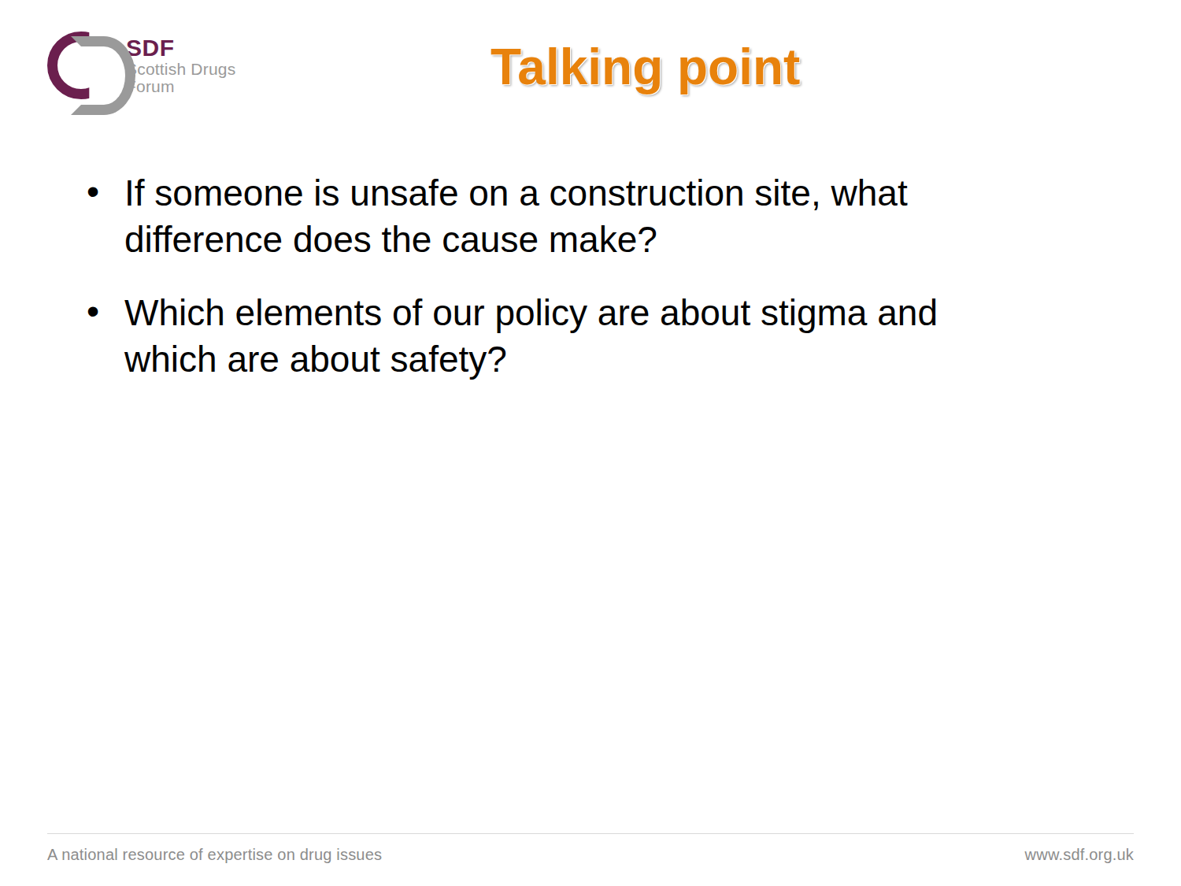SDF
Scottish Drugs
Forum
Talking point
If someone is unsafe on a construction site, what difference does the cause make?
Which elements of our policy are about stigma and which are about safety?
A national resource of expertise on drug issues
www.sdf.org.uk